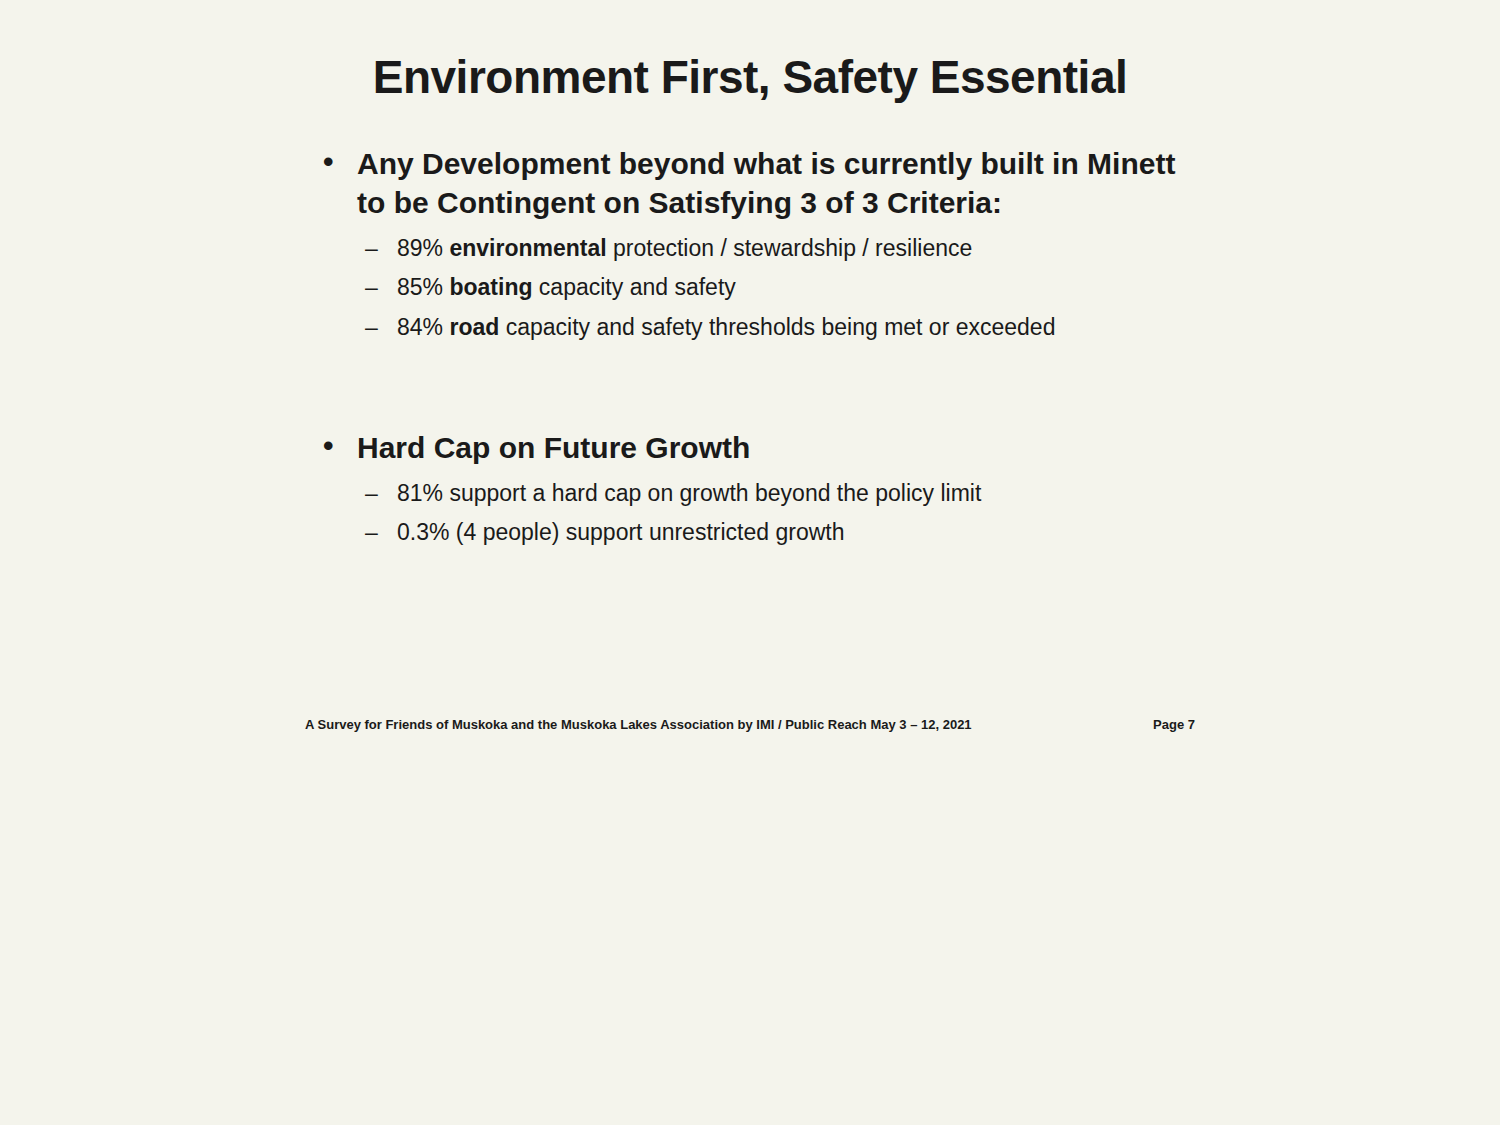Environment First, Safety Essential
Any Development beyond what is currently built in Minett to be Contingent on Satisfying 3 of 3 Criteria:
89% environmental protection / stewardship / resilience
85% boating capacity and safety
84% road capacity and safety thresholds being met or exceeded
Hard Cap on Future Growth
81% support a hard cap on growth beyond the policy limit
0.3% (4 people) support unrestricted growth
A Survey for Friends of Muskoka and the Muskoka Lakes Association by IMI / Public Reach May 3 – 12, 2021 Page 7